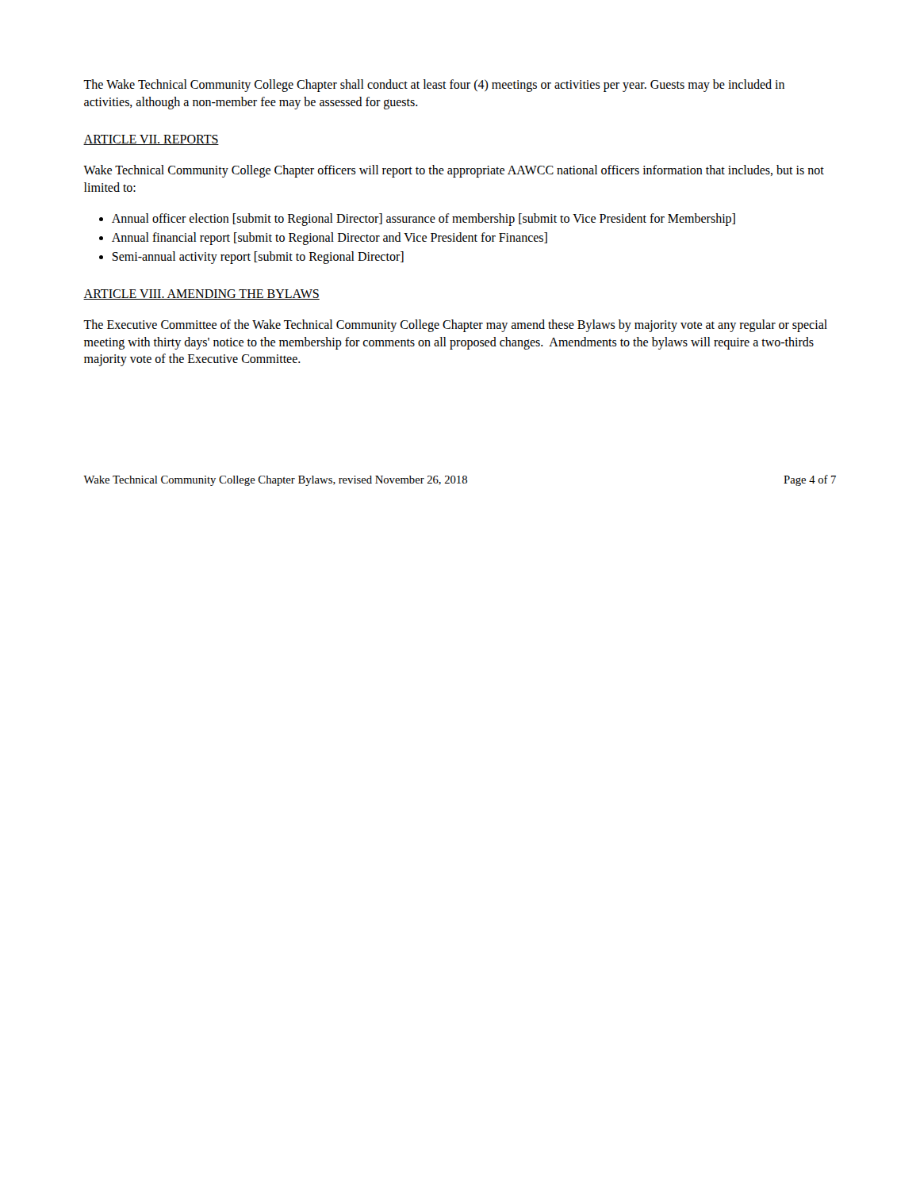The Wake Technical Community College Chapter shall conduct at least four (4) meetings or activities per year. Guests may be included in activities, although a non-member fee may be assessed for guests.
ARTICLE VII. REPORTS
Wake Technical Community College Chapter officers will report to the appropriate AAWCC national officers information that includes, but is not limited to:
Annual officer election [submit to Regional Director] assurance of membership [submit to Vice President for Membership]
Annual financial report [submit to Regional Director and Vice President for Finances]
Semi-annual activity report [submit to Regional Director]
ARTICLE VIII. AMENDING THE BYLAWS
The Executive Committee of the Wake Technical Community College Chapter may amend these Bylaws by majority vote at any regular or special meeting with thirty days' notice to the membership for comments on all proposed changes. Amendments to the bylaws will require a two-thirds majority vote of the Executive Committee.
Wake Technical Community College Chapter Bylaws, revised November 26, 2018 Page 4 of 7